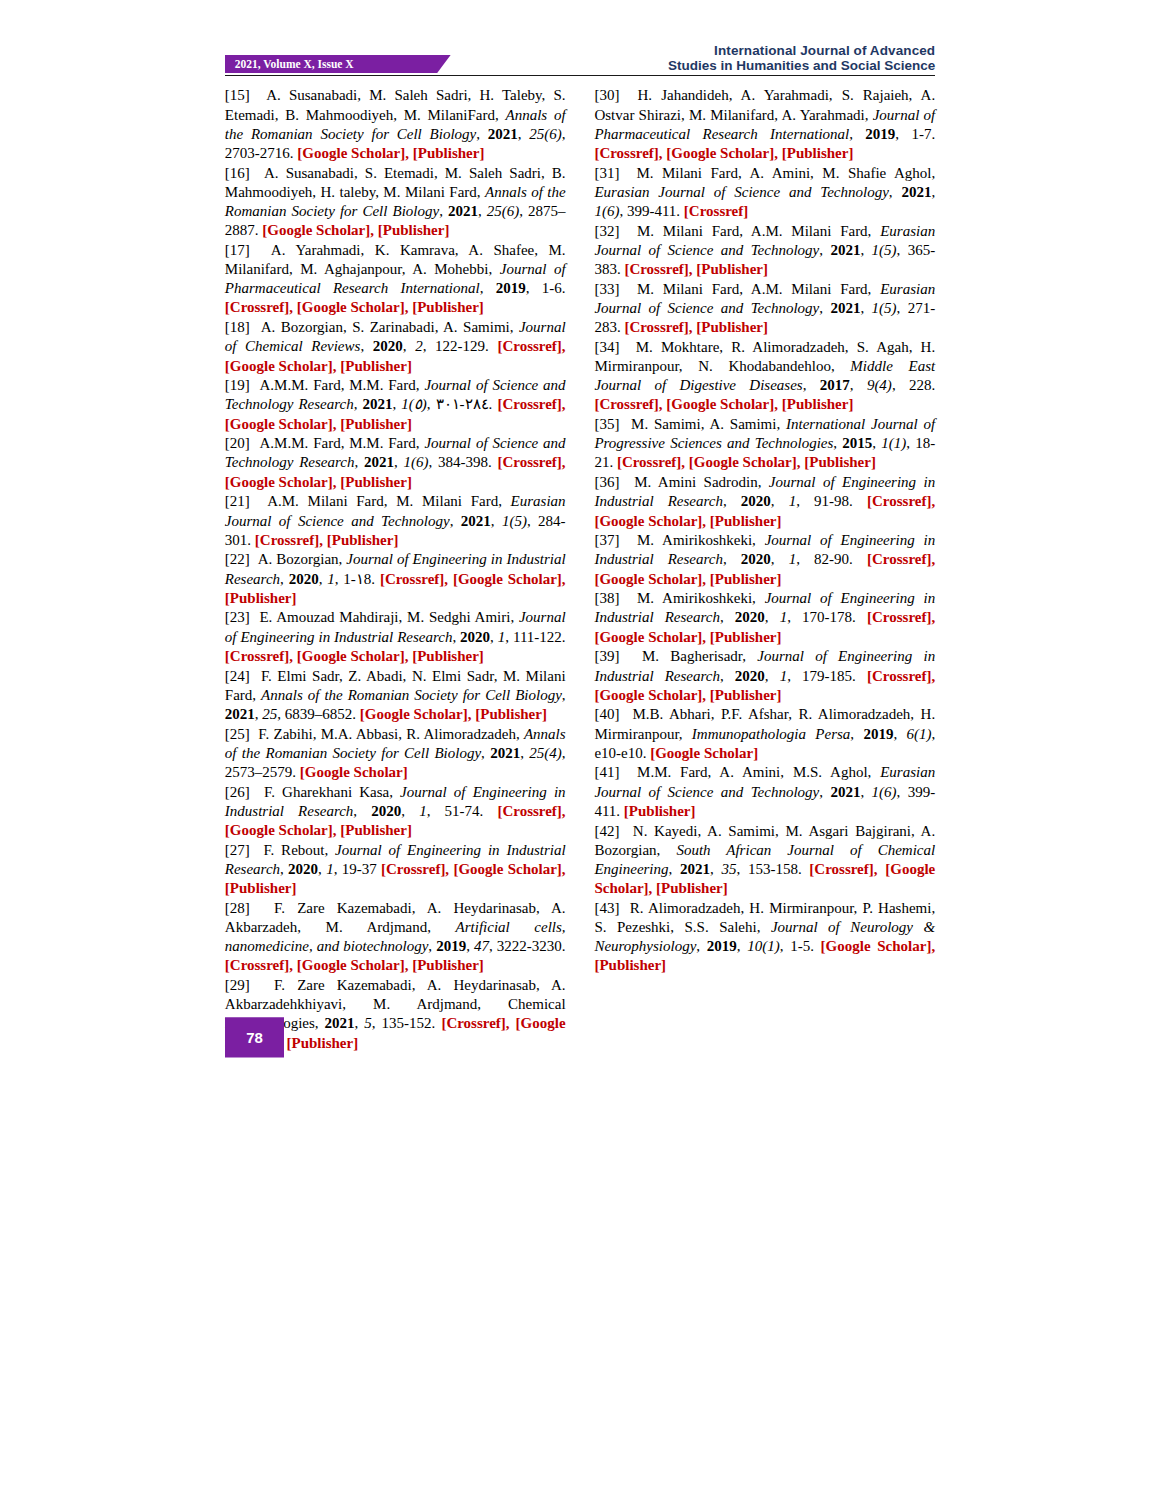2021, Volume X, Issue X
International Journal of Advanced Studies in Humanities and Social Science
[15] A. Susanabadi, M. Saleh Sadri, H. Taleby, S. Etemadi, B. Mahmoodiyeh, M. MilaniFard, Annals of the Romanian Society for Cell Biology, 2021, 25(6), 2703-2716. [Google Scholar], [Publisher]
[16] A. Susanabadi, S. Etemadi, M. Saleh Sadri, B. Mahmoodiyeh, H. taleby, M. Milani Fard, Annals of the Romanian Society for Cell Biology, 2021, 25(6), 2875–2887. [Google Scholar], [Publisher]
[17] A. Yarahmadi, K. Kamrava, A. Shafee, M. Milanifard, M. Aghajanpour, A. Mohebbi, Journal of Pharmaceutical Research International, 2019, 1-6. [Crossref], [Google Scholar], [Publisher]
[18] A. Bozorgian, S. Zarinabadi, A. Samimi, Journal of Chemical Reviews, 2020, 2, 122-129. [Crossref], [Google Scholar], [Publisher]
[19] A.M.M. Fard, M.M. Fard, Journal of Science and Technology Research, 2021, 1(٥), ٢٨٤-٣٠١. [Crossref], [Google Scholar], [Publisher]
[20] A.M.M. Fard, M.M. Fard, Journal of Science and Technology Research, 2021, 1(6), 384-398. [Crossref], [Google Scholar], [Publisher]
[21] A.M. Milani Fard, M. Milani Fard, Eurasian Journal of Science and Technology, 2021, 1(5), 284-301. [Crossref], [Publisher]
[22] A. Bozorgian, Journal of Engineering in Industrial Research, 2020, 1, 1-١8. [Crossref], [Google Scholar], [Publisher]
[23] E. Amouzad Mahdiraji, M. Sedghi Amiri, Journal of Engineering in Industrial Research, 2020, 1, 111-122. [Crossref], [Google Scholar], [Publisher]
[24] F. Elmi Sadr, Z. Abadi, N. Elmi Sadr, M. Milani Fard, Annals of the Romanian Society for Cell Biology, 2021, 25, 6839–6852. [Google Scholar], [Publisher]
[25] F. Zabihi, M.A. Abbasi, R. Alimoradzadeh, Annals of the Romanian Society for Cell Biology, 2021, 25(4), 2573–2579. [Google Scholar]
[26] F. Gharekhani Kasa, Journal of Engineering in Industrial Research, 2020, 1, 51-74. [Crossref], [Google Scholar], [Publisher]
[27] F. Rebout, Journal of Engineering in Industrial Research, 2020, 1, 19-37 [Crossref], [Google Scholar], [Publisher]
[28] F. Zare Kazemabadi, A. Heydarinasab, A. Akbarzadeh, M. Ardjmand, Artificial cells, nanomedicine, and biotechnology, 2019, 47, 3222-3230. [Crossref], [Google Scholar], [Publisher]
[29] F. Zare Kazemabadi, A. Heydarinasab, A. Akbarzadehkhiyavi, M. Ardjmand, Chemical Methodologies, 2021, 5, 135-152. [Crossref], [Google Scholar], [Publisher]
[30] H. Jahandideh, A. Yarahmadi, S. Rajaieh, A. Ostvar Shirazi, M. Milanifard, A. Yarahmadi, Journal of Pharmaceutical Research International, 2019, 1-7. [Crossref], [Google Scholar], [Publisher]
[31] M. Milani Fard, A. Amini, M. Shafie Aghol, Eurasian Journal of Science and Technology, 2021, 1(6), 399-411. [Crossref]
[32] M. Milani Fard, A.M. Milani Fard, Eurasian Journal of Science and Technology, 2021, 1(5), 365-383. [Crossref], [Publisher]
[33] M. Milani Fard, A.M. Milani Fard, Eurasian Journal of Science and Technology, 2021, 1(5), 271-283. [Crossref], [Publisher]
[34] M. Mokhtare, R. Alimoradzadeh, S. Agah, H. Mirmiranpour, N. Khodabandehloo, Middle East Journal of Digestive Diseases, 2017, 9(4), 228. [Crossref], [Google Scholar], [Publisher]
[35] M. Samimi, A. Samimi, International Journal of Progressive Sciences and Technologies, 2015, 1(1), 18-21. [Crossref], [Google Scholar], [Publisher]
[36] M. Amini Sadrodin, Journal of Engineering in Industrial Research, 2020, 1, 91-98. [Crossref], [Google Scholar], [Publisher]
[37] M. Amirikoshkeki, Journal of Engineering in Industrial Research, 2020, 1, 82-90. [Crossref], [Google Scholar], [Publisher]
[38] M. Amirikoshkeki, Journal of Engineering in Industrial Research, 2020, 1, 170-178. [Crossref], [Google Scholar], [Publisher]
[39] M. Bagherisadr, Journal of Engineering in Industrial Research, 2020, 1, 179-185. [Crossref], [Google Scholar], [Publisher]
[40] M.B. Abhari, P.F. Afshar, R. Alimoradzadeh, H. Mirmiranpour, Immunopathologia Persa, 2019, 6(1), e10-e10. [Google Scholar]
[41] M.M. Fard, A. Amini, M.S. Aghol, Eurasian Journal of Science and Technology, 2021, 1(6), 399-411. [Publisher]
[42] N. Kayedi, A. Samimi, M. Asgari Bajgirani, A. Bozorgian, South African Journal of Chemical Engineering, 2021, 35, 153-158. [Crossref], [Google Scholar], [Publisher]
[43] R. Alimoradzadeh, H. Mirmiranpour, P. Hashemi, S. Pezeshki, S.S. Salehi, Journal of Neurology & Neurophysiology, 2019, 10(1), 1-5. [Google Scholar], [Publisher]
78